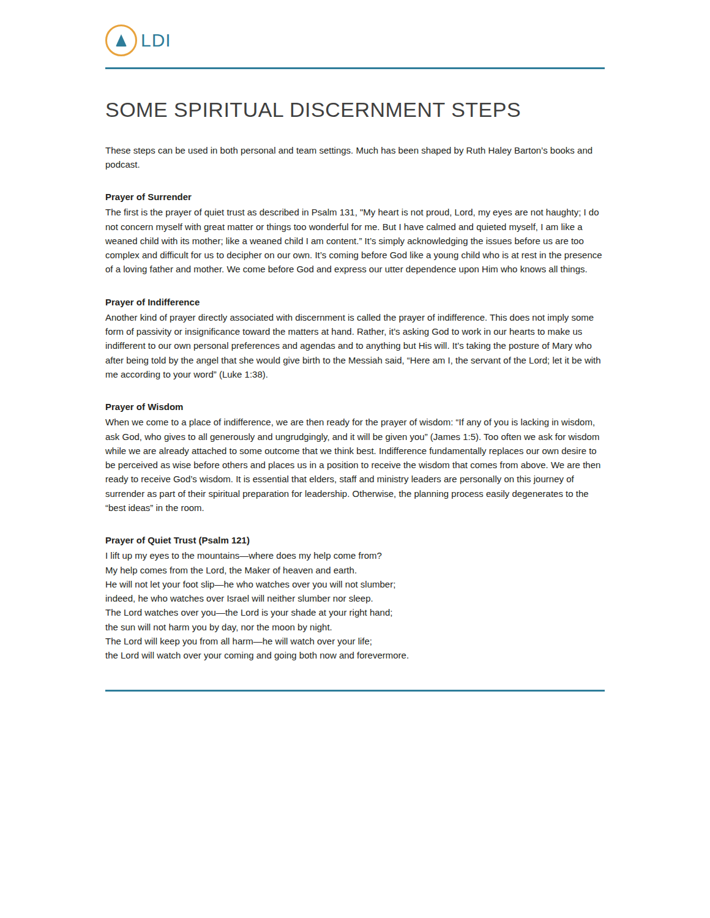LDI
SOME SPIRITUAL DISCERNMENT STEPS
These steps can be used in both personal and team settings. Much has been shaped by Ruth Haley Barton’s books and podcast.
Prayer of Surrender
The first is the prayer of quiet trust as described in Psalm 131, "My heart is not proud, Lord, my eyes are not haughty; I do not concern myself with great matter or things too wonderful for me. But I have calmed and quieted myself, I am like a weaned child with its mother; like a weaned child I am content.” It’s simply acknowledging the issues before us are too complex and difficult for us to decipher on our own. It’s coming before God like a young child who is at rest in the presence of a loving father and mother. We come before God and express our utter dependence upon Him who knows all things.
Prayer of Indifference
Another kind of prayer directly associated with discernment is called the prayer of indifference. This does not imply some form of passivity or insignificance toward the matters at hand. Rather, it’s asking God to work in our hearts to make us indifferent to our own personal preferences and agendas and to anything but His will. It’s taking the posture of Mary who after being told by the angel that she would give birth to the Messiah said, “Here am I, the servant of the Lord; let it be with me according to your word” (Luke 1:38).
Prayer of Wisdom
When we come to a place of indifference, we are then ready for the prayer of wisdom: “If any of you is lacking in wisdom, ask God, who gives to all generously and ungrudgingly, and it will be given you” (James 1:5). Too often we ask for wisdom while we are already attached to some outcome that we think best. Indifference fundamentally replaces our own desire to be perceived as wise before others and places us in a position to receive the wisdom that comes from above. We are then ready to receive God’s wisdom. It is essential that elders, staff and ministry leaders are personally on this journey of surrender as part of their spiritual preparation for leadership. Otherwise, the planning process easily degenerates to the “best ideas” in the room.
Prayer of Quiet Trust (Psalm 121)
I lift up my eyes to the mountains—where does my help come from?
My help comes from the Lord, the Maker of heaven and earth.
He will not let your foot slip—he who watches over you will not slumber;
indeed, he who watches over Israel will neither slumber nor sleep.
The Lord watches over you—the Lord is your shade at your right hand;
the sun will not harm you by day, nor the moon by night.
The Lord will keep you from all harm—he will watch over your life;
the Lord will watch over your coming and going both now and forevermore.